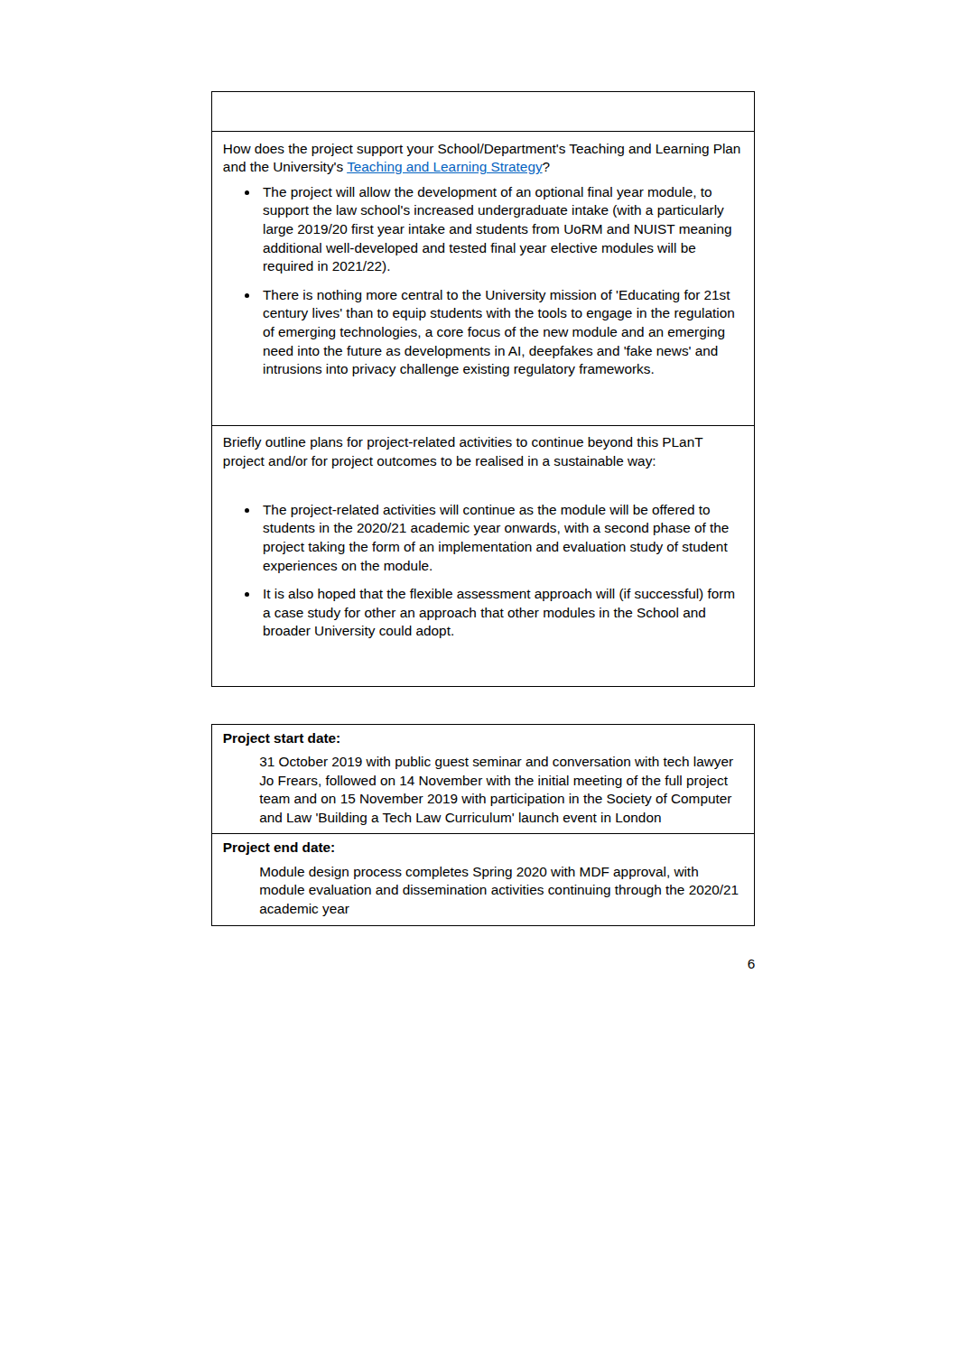| How does the project support your School/Department's Teaching and Learning Plan and the University's Teaching and Learning Strategy ? The project will allow the development of an optional final year module, to support the law school's increased undergraduate intake (with a particularly large 2019/20 first year intake and students from UoRM and NUIST meaning additional well-developed and tested final year elective modules will be required in 2021/22). There is nothing more central to the University mission of 'Educating for 21st century lives' than to equip students with the tools to engage in the regulation of emerging technologies, a core focus of the new module and an emerging need into the future as developments in AI, deepfakes and 'fake news' and intrusions into privacy challenge existing regulatory frameworks. |
| Briefly outline plans for project-related activities to continue beyond this PLanT project and/or for project outcomes to be realised in a sustainable way: The project-related activities will continue as the module will be offered to students in the 2020/21 academic year onwards, with a second phase of the project taking the form of an implementation and evaluation study of student experiences on the module. It is also hoped that the flexible assessment approach will (if successful) form a case study for other an approach that other modules in the School and broader University could adopt. |
| Project start date: 31 October 2019 with public guest seminar and conversation with tech lawyer Jo Frears, followed on 14 November with the initial meeting of the full project team and on 15 November 2019 with participation in the Society of Computer and Law 'Building a Tech Law Curriculum' launch event in London |
| Project end date: Module design process completes Spring 2020 with MDF approval, with module evaluation and dissemination activities continuing through the 2020/21 academic year |
6